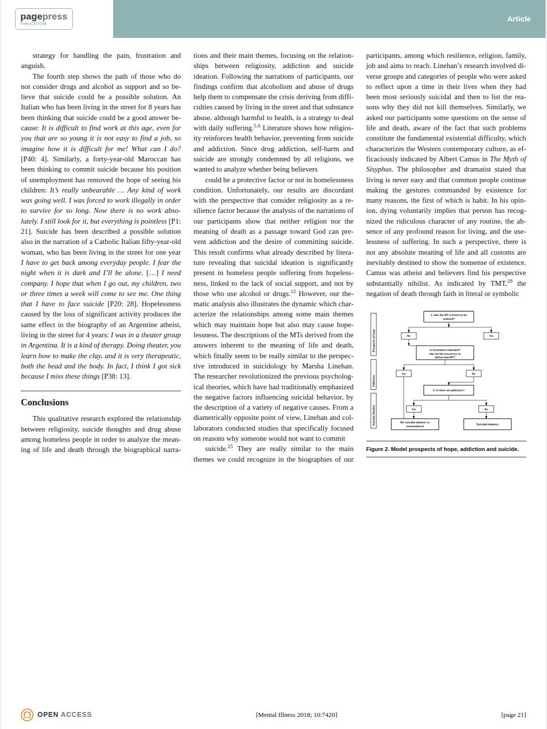pagepress publications
Article
Non-commercial use only
strategy for handling the pain, frustration and anguish.
The fourth step shows the path of those who do not consider drugs and alcohol as support and so believe that suicide could be a possible solution. An Italian who has been living in the street for 8 years has been thinking that suicide could be a good answer because: It is difficult to find work at this age, even for you that are so young it is not easy to find a job, so imagine how it is difficult for me! What can I do? [P40: 4]. Similarly, a forty-year-old Maroccan has been thinking to commit suicide because his position of unemployment has removed the hope of seeing his children: It’s really unbearable … Any kind of work was going well. I was forced to work illegally in order to survive for so long. Now there is no work absolutely. I still look for it, but everything is pointless [P1: 21]. Suicide has been described a possible solution also in the narration of a Catholic Italian fifty-year-old woman, who has been living in the street for one year I have to get back among everyday people. I fear the night when it is dark and I’ll be alone. […] I need company. I hope that when I go out, my children, two or three times a week will come to see me. One thing that I have to face suicide [P20: 28]. Hopelessness caused by the loss of significant activity produces the same effect in the biography of an Argentine atheist, living in the street for 4 years: I was in a theater group in Argentina. It is a kind of therapy. Doing theater, you learn how to make the clay, and it is very therapeutic, both the head and the body. In fact, I think I got sick because I miss these things [P38: 13].
Conclusions
This qualitative research explored the relationship between religiosity, suicide thoughts and drug abuse among homeless people in order to analyze the meaning of life and death through the biographical narrations and their main themes, focusing on the relationships between religiosity, addiction and suicide ideation. Following the narrations of participants, our findings confirm that alcoholism and abuse of drugs help them to compensate the crisis deriving from difficulties caused by living in the street and that substance abuse, although harmful to health, is a strategy to deal with daily suffering.5,6 Literature shows how religiosity reinforces health behavior, preventing from suicide and addiction. Since drug addiction, self-harm and suicide are strongly condemned by all religions, we wanted to analyze whether being believers
could be a protective factor or not in homelessness condition. Unfortunately, our results are discordant with the perspective that consider religiosity as a resilience factor because the analysis of the narrations of our participants show that neither religion nor the meaning of death as a passage toward God can prevent addiction and the desire of committing suicide. This result confirms what already described by literature revealing that suicidal ideation is significantly present in homeless people suffering from hopelessness, linked to the lack of social support, and not by those who use alcohol or drugs.12 However, our thematic analysis also illustrates the dynamic which characterize the relationships among some main themes which may maintain hope but also may cause hopelessness. The descriptions of the MTs derived from the answers inherent to the meaning of life and death, which finally seem to be really similar to the perspective introduced in suicidology by Marsha Linehan. The researcher revolutionized the previous psychological theories, which have had traditionally emphasized the negative factors influencing suicidal behavior, by the description of a variety of negative causes. From a diametrically opposite point of view, Linehan and collaborators conducted studies that specifically focused on reasons why someone would not want to commit
suicide.25 They are really similar to the main themes we could recognize in the biographies of our participants, among which resilience, religion, family, job and aims to reach. Linehan’s research involved diverse groups and categories of people who were asked to reflect upon a time in their lives when they had been most seriously suicidal and then to list the reasons why they did not kill themselves. Similarly, we asked our participants some questions on the sense of life and death, aware of the fact that such problems constitute the fundamental existential difficulty, which characterizes the Western contemporary culture, as efficaciously indicated by Albert Camus in The Myth of Sisyphus. The philosopher and dramatist stated that living is never easy and that common people continue making the gestures commanded by existence for many reasons, the first of which is habit. In his opinion, dying voluntarily implies that person has recognized the ridiculous character of any routine, the absence of any profound reason for living, and the uselessness of suffering. In such a perspective, there is not any absolute meaning of life and all customs are inevitably destined to show the nonsense of existence. Camus was atheist and believers find his perspective substantially nihilist. As indicated by TMT,29 the negation of death through faith in literal or symbolic
Prospects of hope Addiction Suicidal ideation 1. Has the MT a vision to be realized? No Yes Is frustration tolerated? Has he the resources to define new MT? Yes No 2. Is there an addiction? Yes No No suicidal ideation or unmentalised Suicidal ideation
Figure 2. Model prospects of hope, addiction and suicide.
OPEN ACCESS
[Mental Illness 2018; 10:7420]
[page 21]